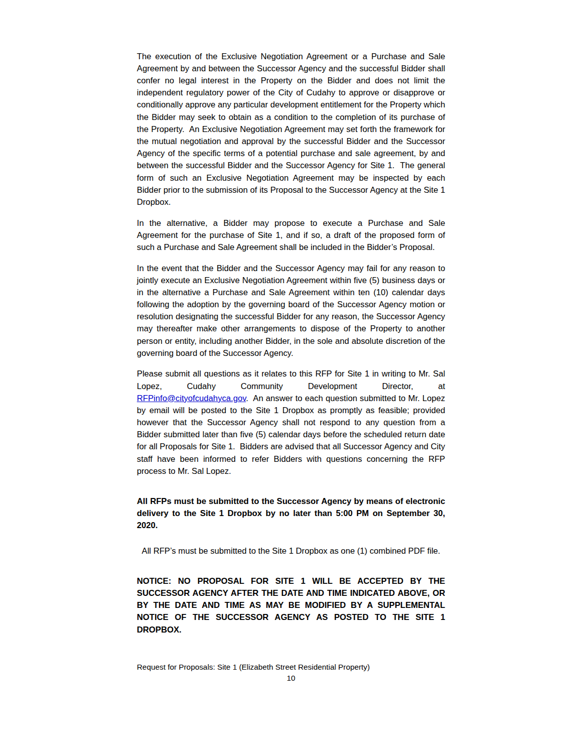The execution of the Exclusive Negotiation Agreement or a Purchase and Sale Agreement by and between the Successor Agency and the successful Bidder shall confer no legal interest in the Property on the Bidder and does not limit the independent regulatory power of the City of Cudahy to approve or disapprove or conditionally approve any particular development entitlement for the Property which the Bidder may seek to obtain as a condition to the completion of its purchase of the Property. An Exclusive Negotiation Agreement may set forth the framework for the mutual negotiation and approval by the successful Bidder and the Successor Agency of the specific terms of a potential purchase and sale agreement, by and between the successful Bidder and the Successor Agency for Site 1. The general form of such an Exclusive Negotiation Agreement may be inspected by each Bidder prior to the submission of its Proposal to the Successor Agency at the Site 1 Dropbox.
In the alternative, a Bidder may propose to execute a Purchase and Sale Agreement for the purchase of Site 1, and if so, a draft of the proposed form of such a Purchase and Sale Agreement shall be included in the Bidder’s Proposal.
In the event that the Bidder and the Successor Agency may fail for any reason to jointly execute an Exclusive Negotiation Agreement within five (5) business days or in the alternative a Purchase and Sale Agreement within ten (10) calendar days following the adoption by the governing board of the Successor Agency motion or resolution designating the successful Bidder for any reason, the Successor Agency may thereafter make other arrangements to dispose of the Property to another person or entity, including another Bidder, in the sole and absolute discretion of the governing board of the Successor Agency.
Please submit all questions as it relates to this RFP for Site 1 in writing to Mr. Sal Lopez, Cudahy Community Development Director, at RFPinfo@cityofcudahyca.gov. An answer to each question submitted to Mr. Lopez by email will be posted to the Site 1 Dropbox as promptly as feasible; provided however that the Successor Agency shall not respond to any question from a Bidder submitted later than five (5) calendar days before the scheduled return date for all Proposals for Site 1. Bidders are advised that all Successor Agency and City staff have been informed to refer Bidders with questions concerning the RFP process to Mr. Sal Lopez.
All RFPs must be submitted to the Successor Agency by means of electronic delivery to the Site 1 Dropbox by no later than 5:00 PM on September 30, 2020.
All RFP’s must be submitted to the Site 1 Dropbox as one (1) combined PDF file.
NOTICE: NO PROPOSAL FOR SITE 1 WILL BE ACCEPTED BY THE SUCCESSOR AGENCY AFTER THE DATE AND TIME INDICATED ABOVE, OR BY THE DATE AND TIME AS MAY BE MODIFIED BY A SUPPLEMENTAL NOTICE OF THE SUCCESSOR AGENCY AS POSTED TO THE SITE 1 DROPBOX.
Request for Proposals: Site 1 (Elizabeth Street Residential Property)
10